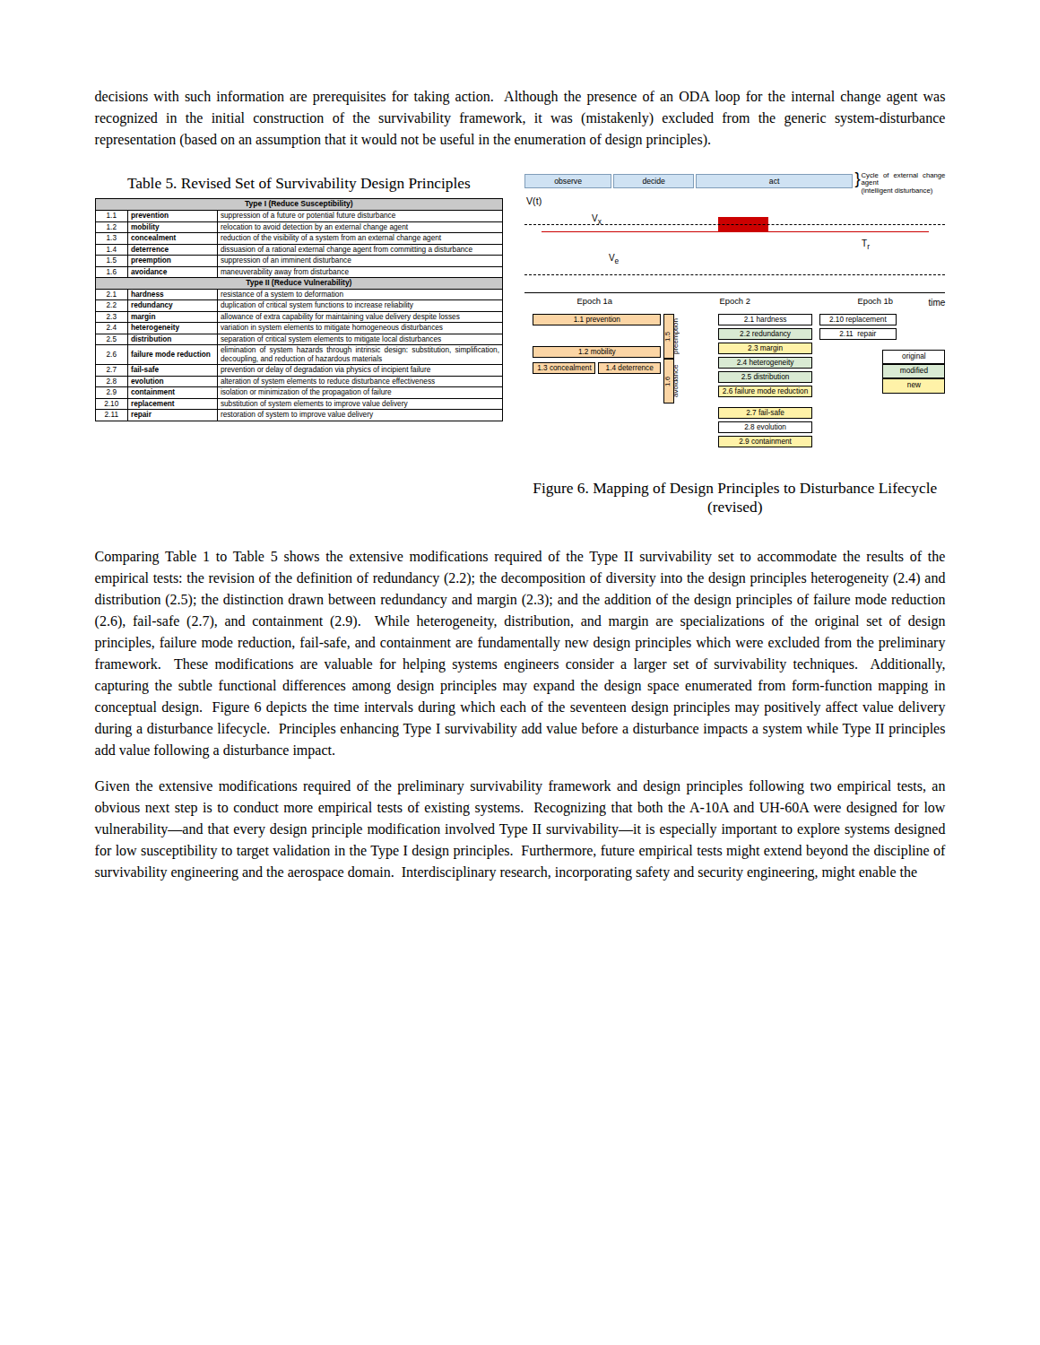decisions with such information are prerequisites for taking action. Although the presence of an ODA loop for the internal change agent was recognized in the initial construction of the survivability framework, it was (mistakenly) excluded from the generic system-disturbance representation (based on an assumption that it would not be useful in the enumeration of design principles).
Table 5. Revised Set of Survivability Design Principles
| Type I (Reduce Susceptibility) |
| 1.1 | prevention | suppression of a future or potential future disturbance |
| 1.2 | mobility | relocation to avoid detection by an external change agent |
| 1.3 | concealment | reduction of the visibility of a system from an external change agent |
| 1.4 | deterrence | dissuasion of a rational external change agent from committing a disturbance |
| 1.5 | preemption | suppression of an imminent disturbance |
| 1.6 | avoidance | maneuverability away from disturbance |
| Type II (Reduce Vulnerability) |
| 2.1 | hardness | resistance of a system to deformation |
| 2.2 | redundancy | duplication of critical system functions to increase reliability |
| 2.3 | margin | allowance of extra capability for maintaining value delivery despite losses |
| 2.4 | heterogeneity | variation in system elements to mitigate homogeneous disturbances |
| 2.5 | distribution | separation of critical system elements to mitigate local disturbances |
| 2.6 | failure mode reduction | elimination of system hazards through intrinsic design: substitution, simplification, decoupling, and reduction of hazardous materials |
| 2.7 | fail-safe | prevention or delay of degradation via physics of incipient failure |
| 2.8 | evolution | alteration of system elements to reduce disturbance effectiveness |
| 2.9 | containment | isolation or minimization of the propagation of failure |
| 2.10 | replacement | substitution of system elements to improve value delivery |
| 2.11 | repair | restoration of system to improve value delivery |
observe
decide
act
}
Cycle of external change agent
(intelligent disturbance)
V(t)
Vx
Ve
Tr
Epoch 1a Epoch 2 Epoch 1b
time
1.1 prevention
1.2 mobility
1.3 concealment
1.4 deterrence
1.5 preemption
1.6 avoidance
2.1 hardness
2.2 redundancy
2.3 margin
2.4 heterogeneity
2.5 distribution
2.6 failure mode reduction
2.7 fail-safe
2.8 evolution
2.9 containment
2.10 replacement
2.11 repair
original
modified
new
Figure 6. Mapping of Design Principles to Disturbance Lifecycle (revised)
Comparing Table 1 to Table 5 shows the extensive modifications required of the Type II survivability set to accommodate the results of the empirical tests: the revision of the definition of redundancy (2.2); the decomposition of diversity into the design principles heterogeneity (2.4) and distribution (2.5); the distinction drawn between redundancy and margin (2.3); and the addition of the design principles of failure mode reduction (2.6), fail-safe (2.7), and containment (2.9). While heterogeneity, distribution, and margin are specializations of the original set of design principles, failure mode reduction, fail-safe, and containment are fundamentally new design principles which were excluded from the preliminary framework. These modifications are valuable for helping systems engineers consider a larger set of survivability techniques. Additionally, capturing the subtle functional differences among design principles may expand the design space enumerated from form-function mapping in conceptual design. Figure 6 depicts the time intervals during which each of the seventeen design principles may positively affect value delivery during a disturbance lifecycle. Principles enhancing Type I survivability add value before a disturbance impacts a system while Type II principles add value following a disturbance impact.
Given the extensive modifications required of the preliminary survivability framework and design principles following two empirical tests, an obvious next step is to conduct more empirical tests of existing systems. Recognizing that both the A-10A and UH-60A were designed for low vulnerability—and that every design principle modification involved Type II survivability—it is especially important to explore systems designed for low susceptibility to target validation in the Type I design principles. Furthermore, future empirical tests might extend beyond the discipline of survivability engineering and the aerospace domain. Interdisciplinary research, incorporating safety and security engineering, might enable the